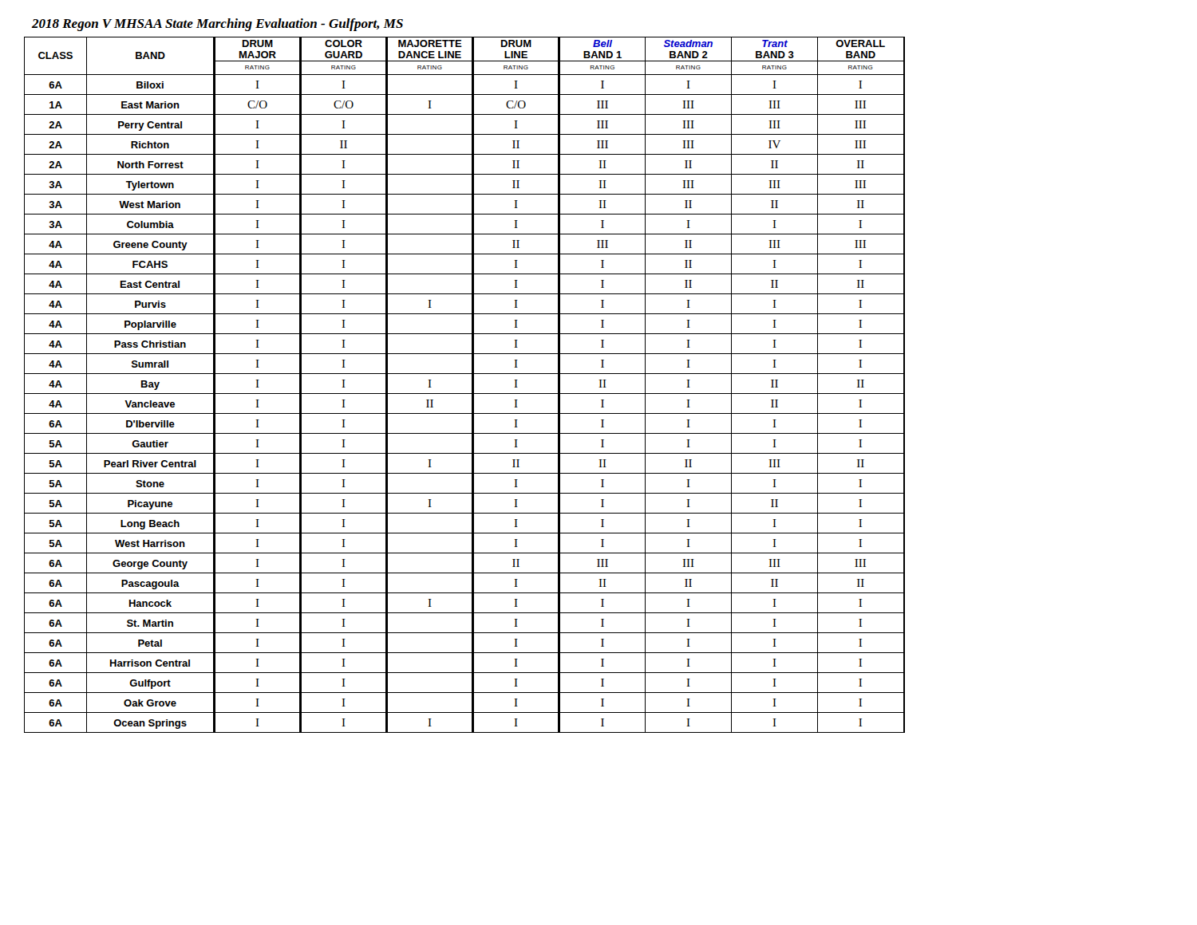2018 Regon V MHSAA State Marching Evaluation - Gulfport, MS
| CLASS | BAND | DRUM MAJOR | COLOR GUARD | MAJORETTE DANCE LINE | DRUM LINE | Bell BAND 1 | Steadman BAND 2 | Trant BAND 3 | OVERALL BAND |
| --- | --- | --- | --- | --- | --- | --- | --- | --- | --- |
| RATING | RATING | RATING | RATING | RATING | RATING | RATING | RATING |
| 6A | Biloxi | I | I | | I | I | I | I | I |
| 1A | East Marion | C/O | C/O | I | C/O | III | III | III | III |
| 2A | Perry Central | I | I | | I | III | III | III | III |
| 2A | Richton | I | II | | II | III | III | IV | III |
| 2A | North Forrest | I | I | | II | II | II | II | II |
| 3A | Tylertown | I | I | | II | II | III | III | III |
| 3A | West Marion | I | I | | I | II | II | II | II |
| 3A | Columbia | I | I | | I | I | I | I | I |
| 4A | Greene County | I | I | | II | III | II | III | III |
| 4A | FCAHS | I | I | | I | I | II | I | I |
| 4A | East Central | I | I | | I | I | II | II | II |
| 4A | Purvis | I | I | I | I | I | I | I | I |
| 4A | Poplarville | I | I | | I | I | I | I | I |
| 4A | Pass Christian | I | I | | I | I | I | I | I |
| 4A | Sumrall | I | I | | I | I | I | I | I |
| 4A | Bay | I | I | I | I | II | I | II | II |
| 4A | Vancleave | I | I | II | I | I | I | II | I |
| 6A | D'Iberville | I | I | | I | I | I | I | I |
| 5A | Gautier | I | I | | I | I | I | I | I |
| 5A | Pearl River Central | I | I | I | II | II | II | III | II |
| 5A | Stone | I | I | | I | I | I | I | I |
| 5A | Picayune | I | I | I | I | I | I | II | I |
| 5A | Long Beach | I | I | | I | I | I | I | I |
| 5A | West Harrison | I | I | | I | I | I | I | I |
| 6A | George County | I | I | | II | III | III | III | III |
| 6A | Pascagoula | I | I | | I | II | II | II | II |
| 6A | Hancock | I | I | I | I | I | I | I | I |
| 6A | St. Martin | I | I | | I | I | I | I | I |
| 6A | Petal | I | I | | I | I | I | I | I |
| 6A | Harrison Central | I | I | | I | I | I | I | I |
| 6A | Gulfport | I | I | | I | I | I | I | I |
| 6A | Oak Grove | I | I | | I | I | I | I | I |
| 6A | Ocean Springs | I | I | I | I | I | I | I | I |